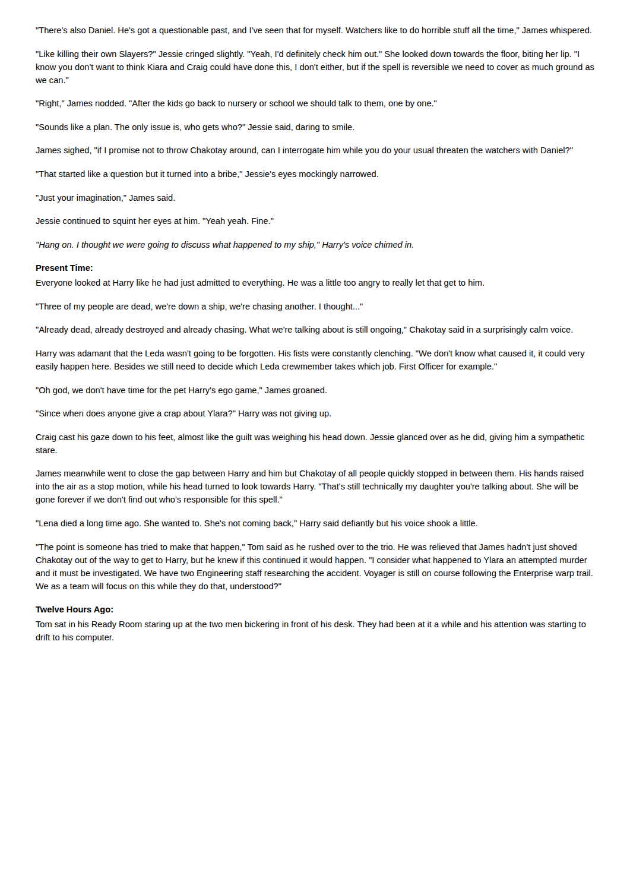"There's also Daniel. He's got a questionable past, and I've seen that for myself. Watchers like to do horrible stuff all the time," James whispered.
"Like killing their own Slayers?" Jessie cringed slightly. "Yeah, I'd definitely check him out." She looked down towards the floor, biting her lip. "I know you don't want to think Kiara and Craig could have done this, I don't either, but if the spell is reversible we need to cover as much ground as we can."
"Right," James nodded. "After the kids go back to nursery or school we should talk to them, one by one."
"Sounds like a plan. The only issue is, who gets who?" Jessie said, daring to smile.
James sighed, "if I promise not to throw Chakotay around, can I interrogate him while you do your usual threaten the watchers with Daniel?"
"That started like a question but it turned into a bribe," Jessie's eyes mockingly narrowed.
"Just your imagination," James said.
Jessie continued to squint her eyes at him. "Yeah yeah. Fine."
"Hang on. I thought we were going to discuss what happened to my ship," Harry's voice chimed in.
Present Time:
Everyone looked at Harry like he had just admitted to everything. He was a little too angry to really let that get to him.
"Three of my people are dead, we're down a ship, we're chasing another. I thought..."
"Already dead, already destroyed and already chasing. What we're talking about is still ongoing," Chakotay said in a surprisingly calm voice.
Harry was adamant that the Leda wasn't going to be forgotten. His fists were constantly clenching. "We don't know what caused it, it could very easily happen here. Besides we still need to decide which Leda crewmember takes which job. First Officer for example."
"Oh god, we don't have time for the pet Harry's ego game," James groaned.
"Since when does anyone give a crap about Ylara?" Harry was not giving up.
Craig cast his gaze down to his feet, almost like the guilt was weighing his head down. Jessie glanced over as he did, giving him a sympathetic stare.
James meanwhile went to close the gap between Harry and him but Chakotay of all people quickly stopped in between them. His hands raised into the air as a stop motion, while his head turned to look towards Harry. "That's still technically my daughter you're talking about. She will be gone forever if we don't find out who's responsible for this spell."
"Lena died a long time ago. She wanted to. She's not coming back," Harry said defiantly but his voice shook a little.
"The point is someone has tried to make that happen," Tom said as he rushed over to the trio. He was relieved that James hadn't just shoved Chakotay out of the way to get to Harry, but he knew if this continued it would happen. "I consider what happened to Ylara an attempted murder and it must be investigated. We have two Engineering staff researching the accident. Voyager is still on course following the Enterprise warp trail. We as a team will focus on this while they do that, understood?"
Twelve Hours Ago:
Tom sat in his Ready Room staring up at the two men bickering in front of his desk. They had been at it a while and his attention was starting to drift to his computer.